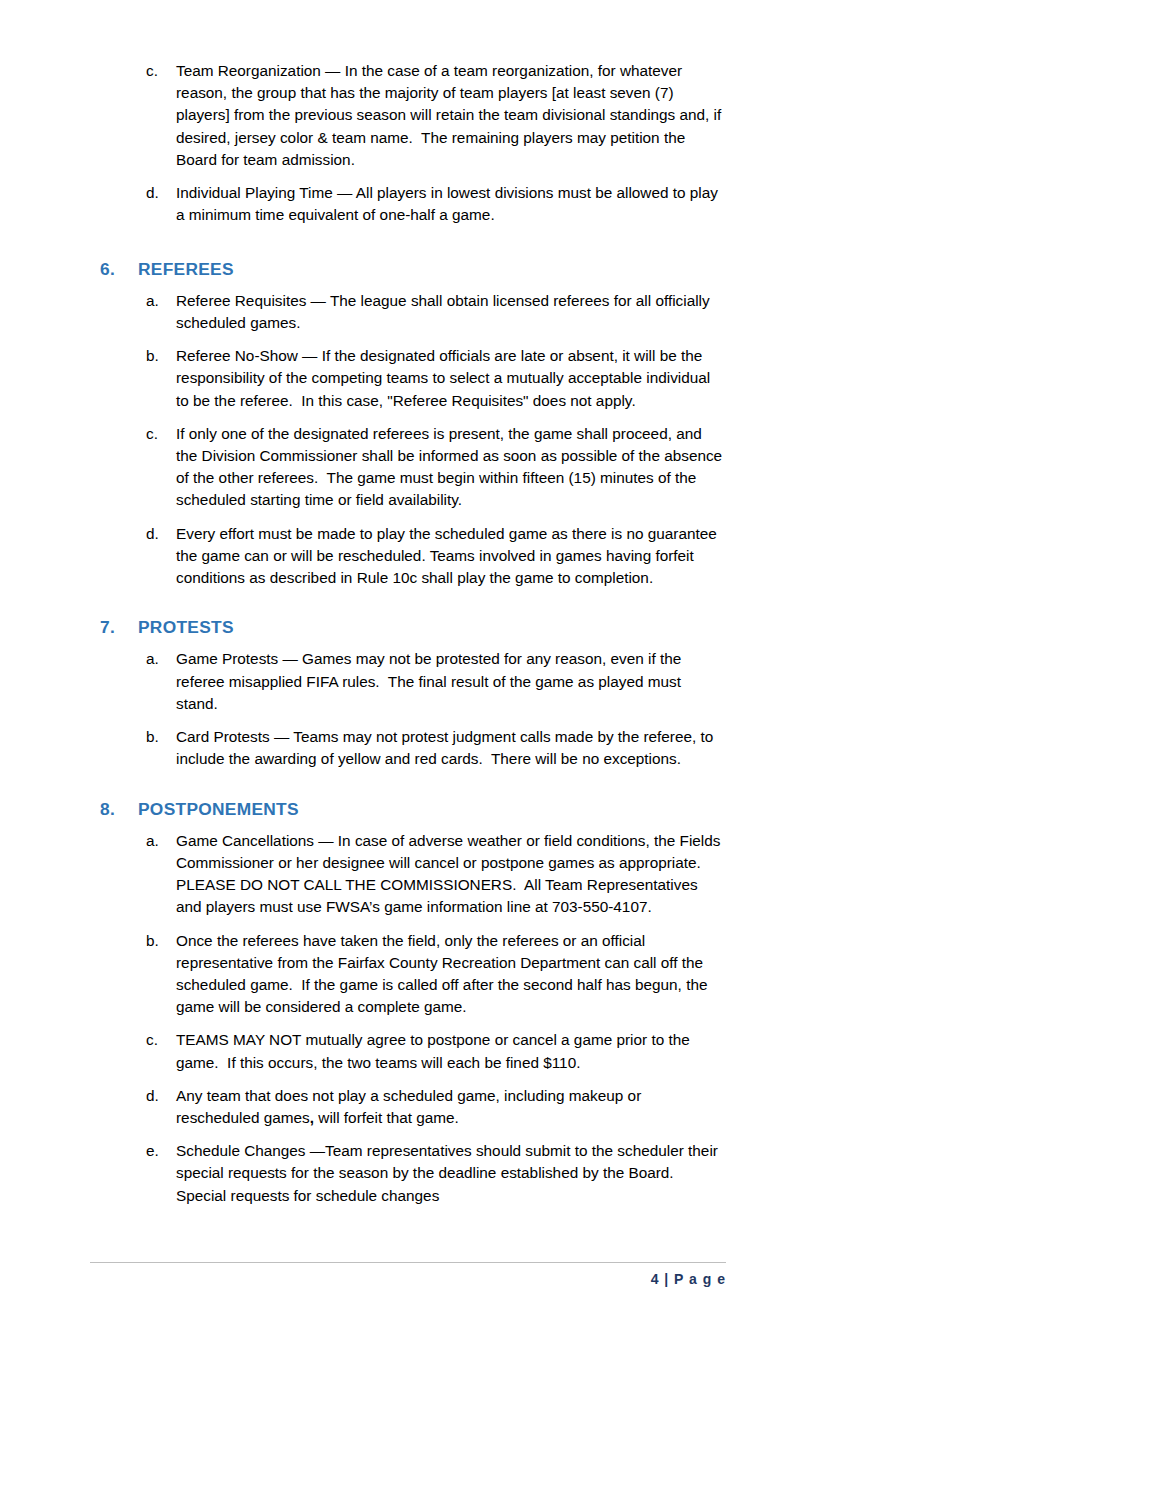Team Reorganization — In the case of a team reorganization, for whatever reason, the group that has the majority of team players [at least seven (7) players] from the previous season will retain the team divisional standings and, if desired, jersey color & team name. The remaining players may petition the Board for team admission.
Individual Playing Time — All players in lowest divisions must be allowed to play a minimum time equivalent of one-half a game.
REFEREES
Referee Requisites — The league shall obtain licensed referees for all officially scheduled games.
Referee No-Show — If the designated officials are late or absent, it will be the responsibility of the competing teams to select a mutually acceptable individual to be the referee. In this case, "Referee Requisites" does not apply.
If only one of the designated referees is present, the game shall proceed, and the Division Commissioner shall be informed as soon as possible of the absence of the other referees. The game must begin within fifteen (15) minutes of the scheduled starting time or field availability.
Every effort must be made to play the scheduled game as there is no guarantee the game can or will be rescheduled. Teams involved in games having forfeit conditions as described in Rule 10c shall play the game to completion.
PROTESTS
Game Protests — Games may not be protested for any reason, even if the referee misapplied FIFA rules. The final result of the game as played must stand.
Card Protests — Teams may not protest judgment calls made by the referee, to include the awarding of yellow and red cards. There will be no exceptions.
POSTPONEMENTS
Game Cancellations — In case of adverse weather or field conditions, the Fields Commissioner or her designee will cancel or postpone games as appropriate. PLEASE DO NOT CALL THE COMMISSIONERS. All Team Representatives and players must use FWSA’s game information line at 703-550-4107.
Once the referees have taken the field, only the referees or an official representative from the Fairfax County Recreation Department can call off the scheduled game. If the game is called off after the second half has begun, the game will be considered a complete game.
TEAMS MAY NOT mutually agree to postpone or cancel a game prior to the game. If this occurs, the two teams will each be fined $110.
Any team that does not play a scheduled game, including makeup or rescheduled games, will forfeit that game.
Schedule Changes —Team representatives should submit to the scheduler their special requests for the season by the deadline established by the Board. Special requests for schedule changes
4 | P a g e